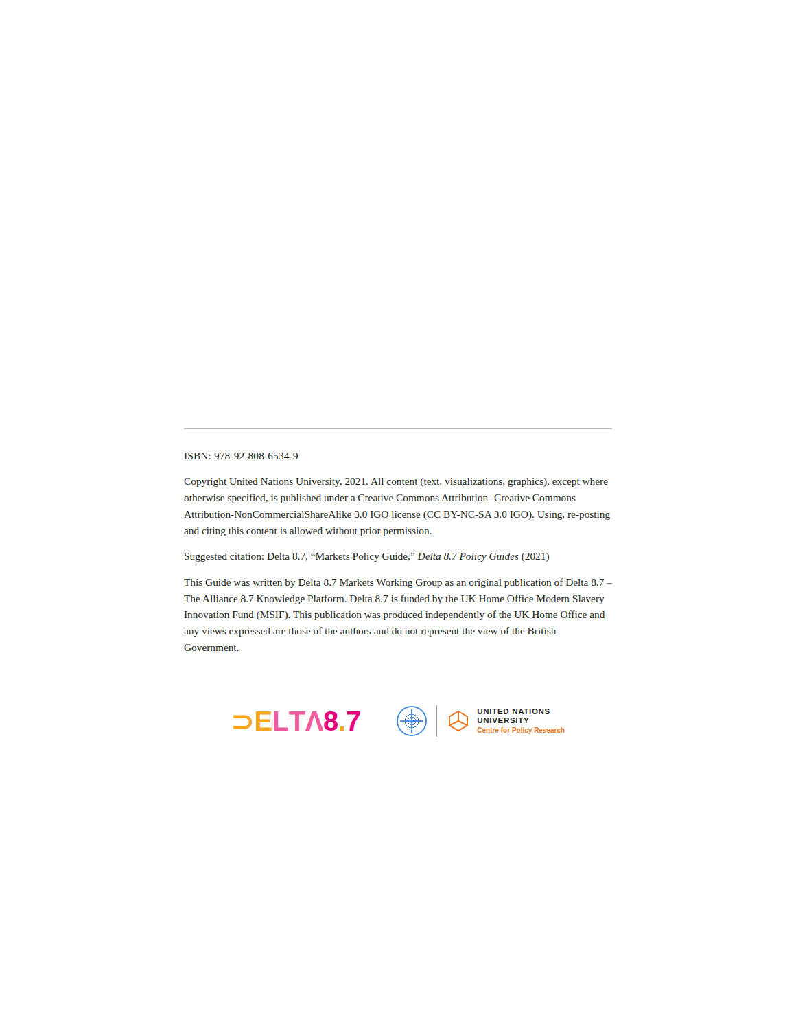ISBN: 978-92-808-6534-9
Copyright United Nations University, 2021. All content (text, visualizations, graphics), except where otherwise specified, is published under a Creative Commons Attribution- Creative Commons Attribution-NonCommercialShareAlike 3.0 IGO license (CC BY-NC-SA 3.0 IGO). Using, re-posting and citing this content is allowed without prior permission.
Suggested citation: Delta 8.7, “Markets Policy Guide,” Delta 8.7 Policy Guides (2021)
This Guide was written by Delta 8.7 Markets Working Group as an original publication of Delta 8.7 – The Alliance 8.7 Knowledge Platform. Delta 8.7 is funded by the UK Home Office Modern Slavery Innovation Fund (MSIF). This publication was produced independently of the UK Home Office and any views expressed are those of the authors and do not represent the view of the British Government.
⊃ELTΛ 8. 7
United Nations
University
Centre for Policy Research